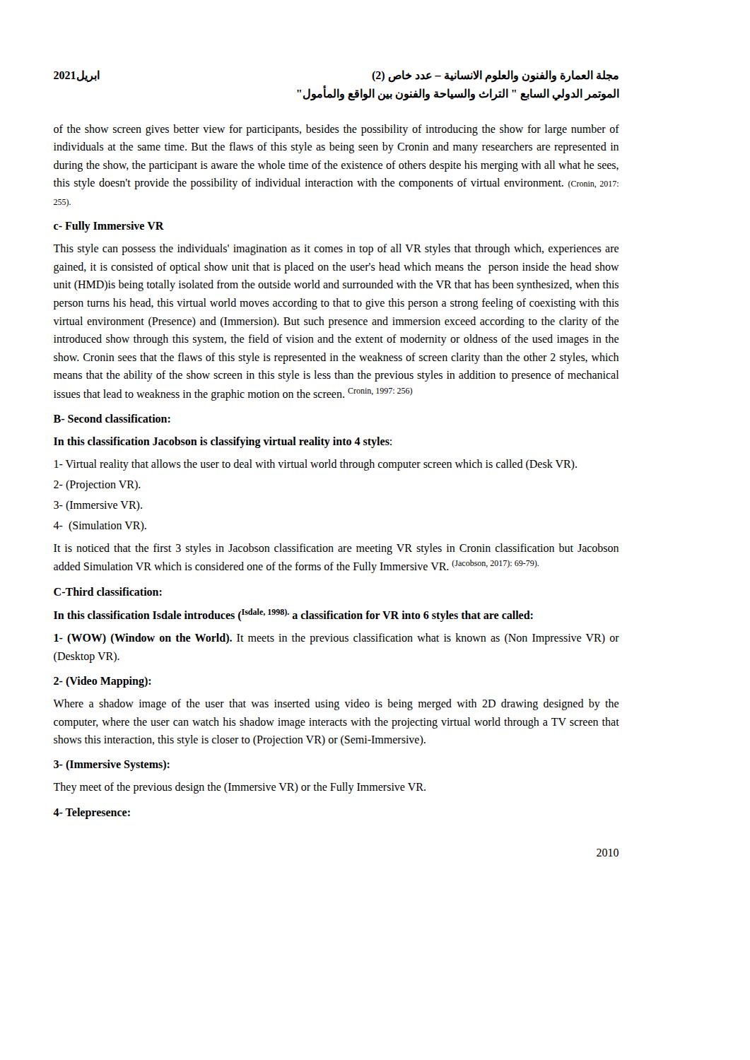ابريل2021
مجلة العمارة والفنون والعلوم الانسانية – عدد خاص (2)
الموتمر الدولي السابع " التراث والسياحة والفنون بين الواقع والمأمول"
of the show screen gives better view for participants, besides the possibility of introducing the show for large number of individuals at the same time. But the flaws of this style as being seen by Cronin and many researchers are represented in during the show, the participant is aware the whole time of the existence of others despite his merging with all what he sees, this style doesn't provide the possibility of individual interaction with the components of virtual environment. (Cronin, 2017: 255).
c- Fully Immersive VR
This style can possess the individuals' imagination as it comes in top of all VR styles that through which, experiences are gained, it is consisted of optical show unit that is placed on the user's head which means the person inside the head show unit (HMD)is being totally isolated from the outside world and surrounded with the VR that has been synthesized, when this person turns his head, this virtual world moves according to that to give this person a strong feeling of coexisting with this virtual environment (Presence) and (Immersion). But such presence and immersion exceed according to the clarity of the introduced show through this system, the field of vision and the extent of modernity or oldness of the used images in the show. Cronin sees that the flaws of this style is represented in the weakness of screen clarity than the other 2 styles, which means that the ability of the show screen in this style is less than the previous styles in addition to presence of mechanical issues that lead to weakness in the graphic motion on the screen. Cronin, 1997: 256)
B- Second classification:
In this classification Jacobson is classifying virtual reality into 4 styles:
1- Virtual reality that allows the user to deal with virtual world through computer screen which is called (Desk VR).
2- (Projection VR).
3- (Immersive VR).
4- (Simulation VR).
It is noticed that the first 3 styles in Jacobson classification are meeting VR styles in Cronin classification but Jacobson added Simulation VR which is considered one of the forms of the Fully Immersive VR. (Jacobson, 2017): 69-79).
C-Third classification:
In this classification Isdale introduces (Isdale, 1998). a classification for VR into 6 styles that are called:
1- (WOW) (Window on the World). It meets in the previous classification what is known as (Non Impressive VR) or (Desktop VR).
2- (Video Mapping):
Where a shadow image of the user that was inserted using video is being merged with 2D drawing designed by the computer, where the user can watch his shadow image interacts with the projecting virtual world through a TV screen that shows this interaction, this style is closer to (Projection VR) or (Semi-Immersive).
3- (Immersive Systems):
They meet of the previous design the (Immersive VR) or the Fully Immersive VR.
4- Telepresence:
2010